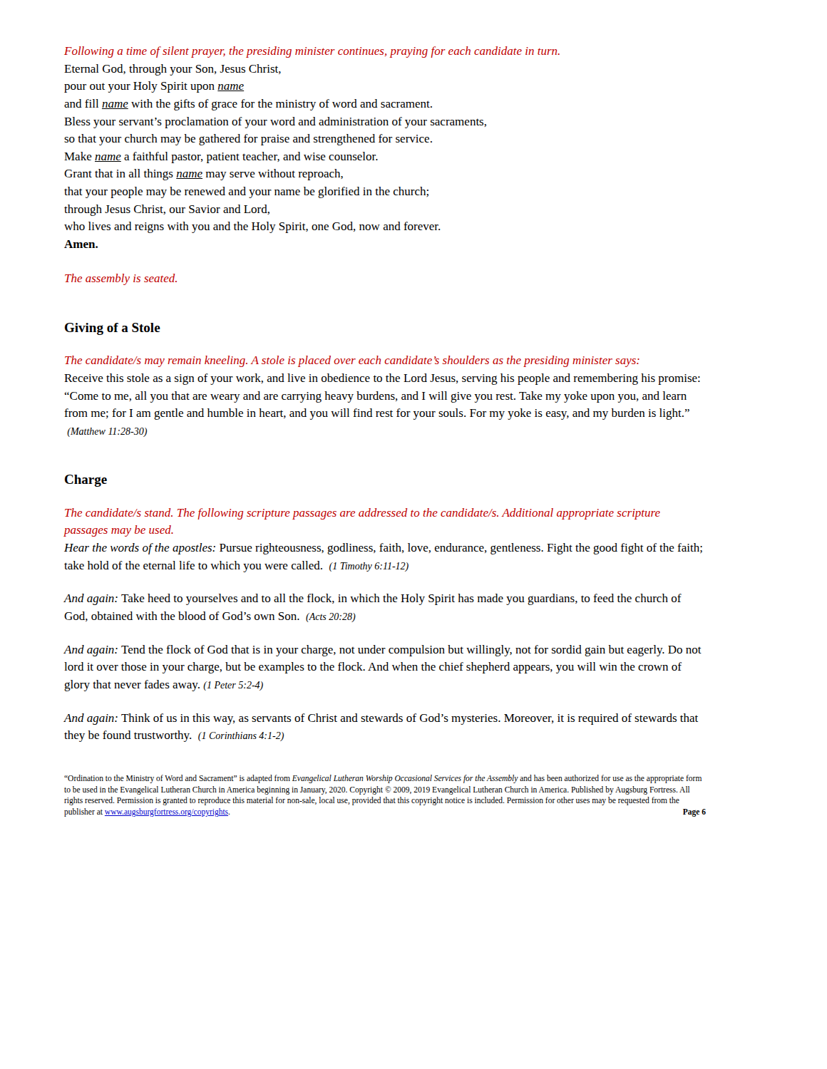Following a time of silent prayer, the presiding minister continues, praying for each candidate in turn.
Eternal God, through your Son, Jesus Christ,
pour out your Holy Spirit upon name
and fill name with the gifts of grace for the ministry of word and sacrament.
Bless your servant’s proclamation of your word and administration of your sacraments,
so that your church may be gathered for praise and strengthened for service.
Make name a faithful pastor, patient teacher, and wise counselor.
Grant that in all things name may serve without reproach,
that your people may be renewed and your name be glorified in the church;
through Jesus Christ, our Savior and Lord,
who lives and reigns with you and the Holy Spirit, one God, now and forever.
Amen.
The assembly is seated.
Giving of a Stole
The candidate/s may remain kneeling. A stole is placed over each candidate’s shoulders as the presiding minister says:
Receive this stole as a sign of your work, and live in obedience to the Lord Jesus, serving his people and remembering his promise: “Come to me, all you that are weary and are carrying heavy burdens, and I will give you rest. Take my yoke upon you, and learn from me; for I am gentle and humble in heart, and you will find rest for your souls. For my yoke is easy, and my burden is light.” (Matthew 11:28-30)
Charge
The candidate/s stand. The following scripture passages are addressed to the candidate/s. Additional appropriate scripture passages may be used.
Hear the words of the apostles: Pursue righteousness, godliness, faith, love, endurance, gentleness. Fight the good fight of the faith; take hold of the eternal life to which you were called. (1 Timothy 6:11-12)
And again: Take heed to yourselves and to all the flock, in which the Holy Spirit has made you guardians, to feed the church of God, obtained with the blood of God’s own Son. (Acts 20:28)
And again: Tend the flock of God that is in your charge, not under compulsion but willingly, not for sordid gain but eagerly. Do not lord it over those in your charge, but be examples to the flock. And when the chief shepherd appears, you will win the crown of glory that never fades away. (1 Peter 5:2-4)
And again: Think of us in this way, as servants of Christ and stewards of God’s mysteries. Moreover, it is required of stewards that they be found trustworthy. (1 Corinthians 4:1-2)
“Ordination to the Ministry of Word and Sacrament” is adapted from Evangelical Lutheran Worship Occasional Services for the Assembly and has been authorized for use as the appropriate form to be used in the Evangelical Lutheran Church in America beginning in January, 2020. Copyright © 2009, 2019 Evangelical Lutheran Church in America. Published by Augsburg Fortress. All rights reserved. Permission is granted to reproduce this material for non-sale, local use, provided that this copyright notice is included. Permission for other uses may be requested from the publisher at www.augsburgfortress.org/copyrights.Page 6